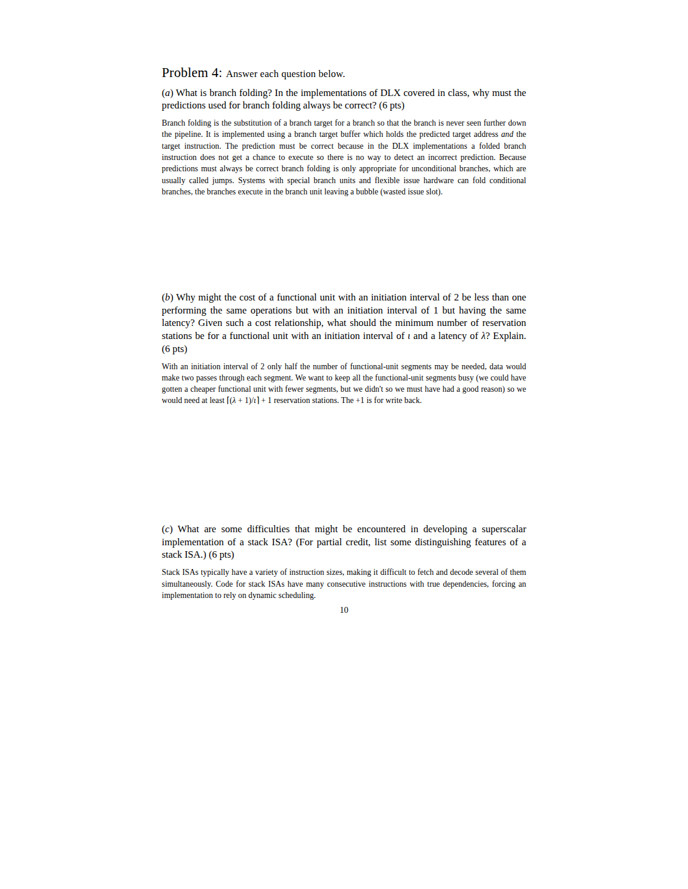Problem 4: Answer each question below.
(a) What is branch folding? In the implementations of DLX covered in class, why must the predictions used for branch folding always be correct? (6 pts)
Branch folding is the substitution of a branch target for a branch so that the branch is never seen further down the pipeline. It is implemented using a branch target buffer which holds the predicted target address and the target instruction. The prediction must be correct because in the DLX implementations a folded branch instruction does not get a chance to execute so there is no way to detect an incorrect prediction. Because predictions must always be correct branch folding is only appropriate for unconditional branches, which are usually called jumps. Systems with special branch units and flexible issue hardware can fold conditional branches, the branches execute in the branch unit leaving a bubble (wasted issue slot).
(b) Why might the cost of a functional unit with an initiation interval of 2 be less than one performing the same operations but with an initiation interval of 1 but having the same latency? Given such a cost relationship, what should the minimum number of reservation stations be for a functional unit with an initiation interval of ι and a latency of λ? Explain. (6 pts)
With an initiation interval of 2 only half the number of functional-unit segments may be needed, data would make two passes through each segment. We want to keep all the functional-unit segments busy (we could have gotten a cheaper functional unit with fewer segments, but we didn't so we must have had a good reason) so we would need at least ⌈(λ + 1)/ι⌉ + 1 reservation stations. The +1 is for write back.
(c) What are some difficulties that might be encountered in developing a superscalar implementation of a stack ISA? (For partial credit, list some distinguishing features of a stack ISA.) (6 pts)
Stack ISAs typically have a variety of instruction sizes, making it difficult to fetch and decode several of them simultaneously. Code for stack ISAs have many consecutive instructions with true dependencies, forcing an implementation to rely on dynamic scheduling.
10